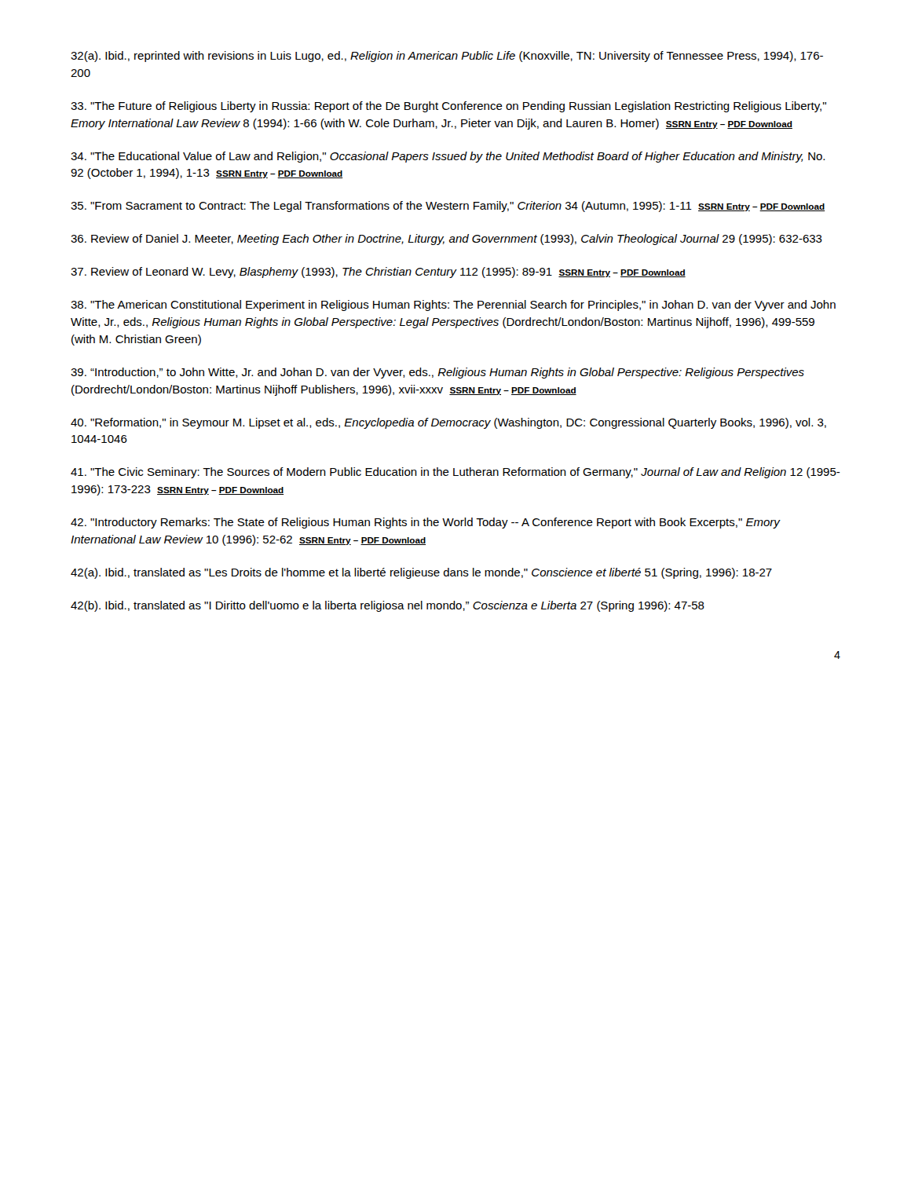32(a). Ibid., reprinted with revisions in Luis Lugo, ed., Religion in American Public Life (Knoxville, TN: University of Tennessee Press, 1994), 176-200
33. "The Future of Religious Liberty in Russia: Report of the De Burght Conference on Pending Russian Legislation Restricting Religious Liberty," Emory International Law Review 8 (1994): 1-66 (with W. Cole Durham, Jr., Pieter van Dijk, and Lauren B. Homer) SSRN Entry – PDF Download
34. "The Educational Value of Law and Religion," Occasional Papers Issued by the United Methodist Board of Higher Education and Ministry, No. 92 (October 1, 1994), 1-13 SSRN Entry – PDF Download
35. "From Sacrament to Contract: The Legal Transformations of the Western Family," Criterion 34 (Autumn, 1995): 1-11 SSRN Entry – PDF Download
36. Review of Daniel J. Meeter, Meeting Each Other in Doctrine, Liturgy, and Government (1993), Calvin Theological Journal 29 (1995): 632-633
37. Review of Leonard W. Levy, Blasphemy (1993), The Christian Century 112 (1995): 89-91 SSRN Entry – PDF Download
38. "The American Constitutional Experiment in Religious Human Rights: The Perennial Search for Principles," in Johan D. van der Vyver and John Witte, Jr., eds., Religious Human Rights in Global Perspective: Legal Perspectives (Dordrecht/London/Boston: Martinus Nijhoff, 1996), 499-559 (with M. Christian Green)
39. “Introduction,” to John Witte, Jr. and Johan D. van der Vyver, eds., Religious Human Rights in Global Perspective: Religious Perspectives (Dordrecht/London/Boston: Martinus Nijhoff Publishers, 1996), xvii-xxxv SSRN Entry – PDF Download
40. "Reformation," in Seymour M. Lipset et al., eds., Encyclopedia of Democracy (Washington, DC: Congressional Quarterly Books, 1996), vol. 3, 1044-1046
41. "The Civic Seminary: The Sources of Modern Public Education in the Lutheran Reformation of Germany," Journal of Law and Religion 12 (1995-1996): 173-223 SSRN Entry – PDF Download
42. "Introductory Remarks: The State of Religious Human Rights in the World Today -- A Conference Report with Book Excerpts," Emory International Law Review 10 (1996): 52-62 SSRN Entry – PDF Download
42(a). Ibid., translated as "Les Droits de l'homme et la liberté religieuse dans le monde," Conscience et liberté 51 (Spring, 1996): 18-27
42(b). Ibid., translated as "I Diritto dell'uomo e la liberta religiosa nel mondo,” Coscienza e Liberta 27 (Spring 1996): 47-58
4